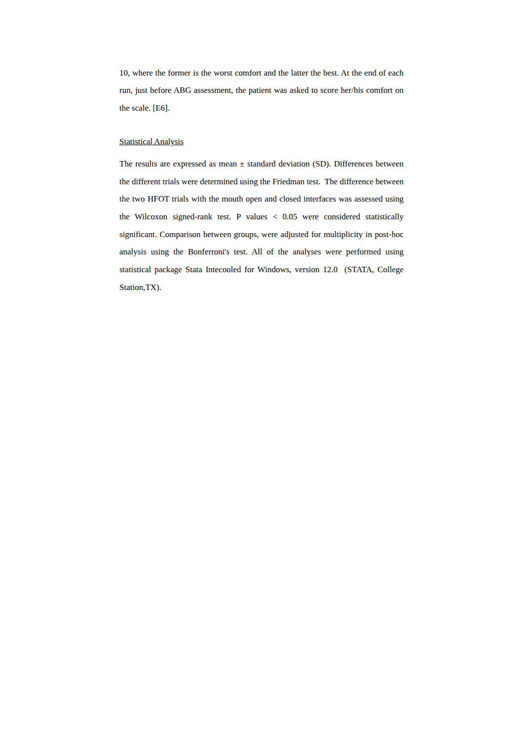10, where the former is the worst comfort and the latter the best. At the end of each run, just before ABG assessment, the patient was asked to score her/his comfort on the scale. [E6].
Statistical Analysis
The results are expressed as mean ± standard deviation (SD). Differences between the different trials were determined using the Friedman test. The difference between the two HFOT trials with the mouth open and closed interfaces was assessed using the Wilcoxon signed-rank test. P values < 0.05 were considered statistically significant. Comparison between groups, were adjusted for multiplicity in post-hoc analysis using the Bonferroni's test. All of the analyses were performed using statistical package Stata Intecooled for Windows, version 12.0 (STATA, College Station,TX).